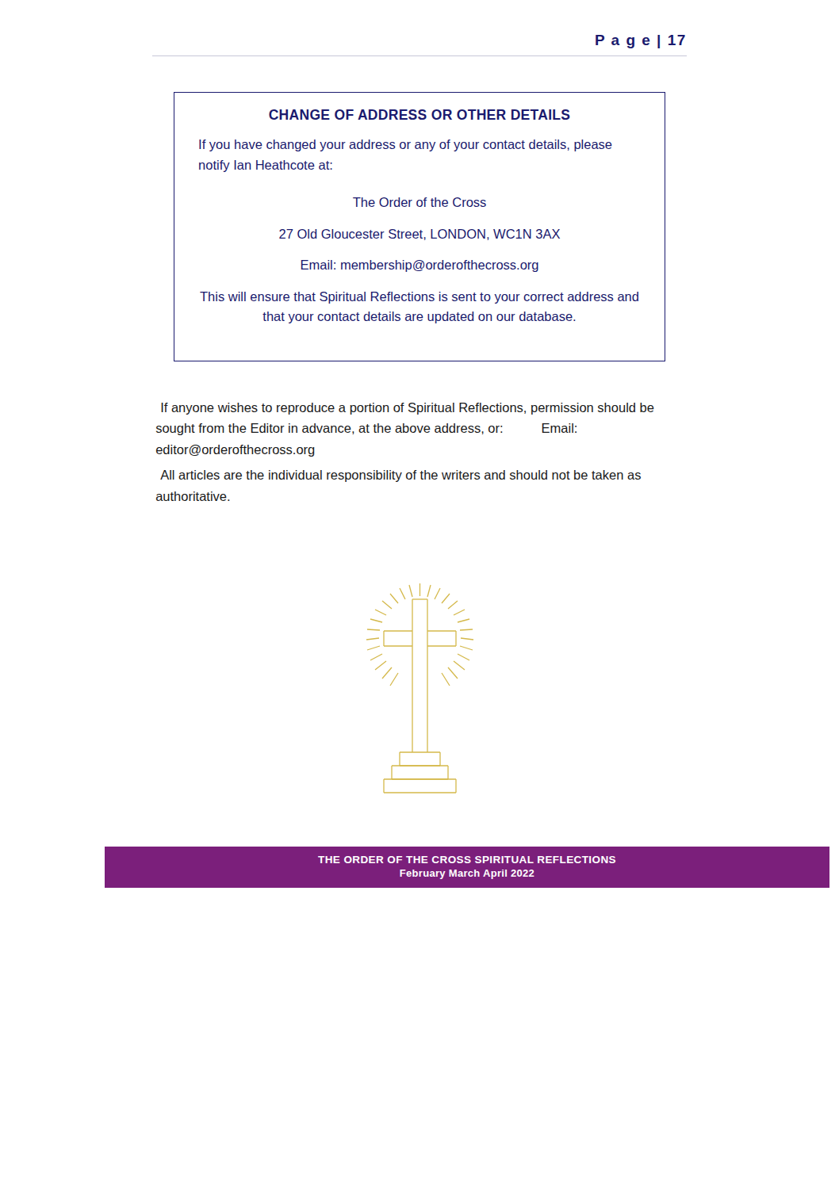P a g e | 17
CHANGE OF ADDRESS OR OTHER DETAILS
If you have changed your address or any of your contact details, please notify Ian Heathcote at:
The Order of the Cross
27 Old Gloucester Street, LONDON, WC1N 3AX
Email: membership@orderofthecross.org
This will ensure that Spiritual Reflections is sent to your correct address and that your contact details are updated on our database.
If anyone wishes to reproduce a portion of Spiritual Reflections, permission should be sought from the Editor in advance, at the above address, or: Email: editor@orderofthecross.org
All articles are the individual responsibility of the writers and should not be taken as authoritative.
THE ORDER OF THE CROSS SPIRITUAL REFLECTIONS
February March April 2022